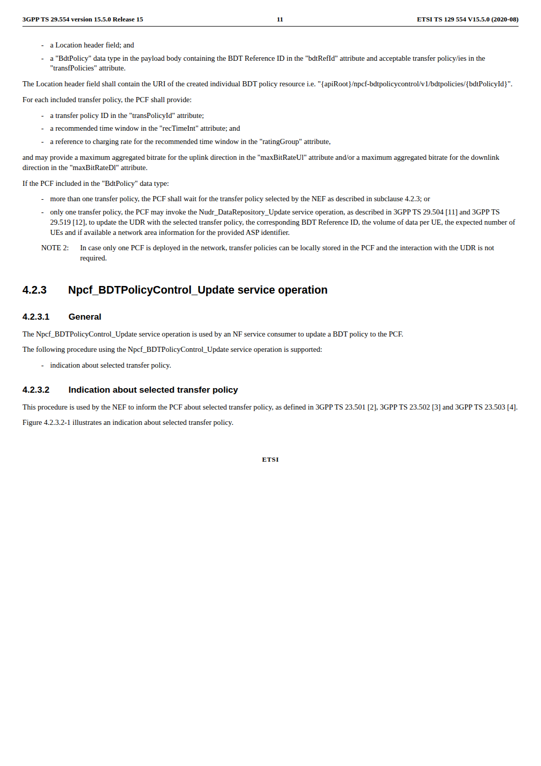3GPP TS 29.554 version 15.5.0 Release 15 11 ETSI TS 129 554 V15.5.0 (2020-08)
a Location header field; and
a "BdtPolicy" data type in the payload body containing the BDT Reference ID in the "bdtRefId" attribute and acceptable transfer policy/ies in the "transfPolicies" attribute.
The Location header field shall contain the URI of the created individual BDT policy resource i.e. "{apiRoot}/npcf-bdtpolicycontrol/v1/bdtpolicies/{bdtPolicyId}".
For each included transfer policy, the PCF shall provide:
a transfer policy ID in the "transPolicyId" attribute;
a recommended time window in the "recTimeInt" attribute; and
a reference to charging rate for the recommended time window in the "ratingGroup" attribute,
and may provide a maximum aggregated bitrate for the uplink direction in the "maxBitRateUl" attribute and/or a maximum aggregated bitrate for the downlink direction in the "maxBitRateDl" attribute.
If the PCF included in the "BdtPolicy" data type:
more than one transfer policy, the PCF shall wait for the transfer policy selected by the NEF as described in subclause 4.2.3; or
only one transfer policy, the PCF may invoke the Nudr_DataRepository_Update service operation, as described in 3GPP TS 29.504 [11] and 3GPP TS 29.519 [12], to update the UDR with the selected transfer policy, the corresponding BDT Reference ID, the volume of data per UE, the expected number of UEs and if available a network area information for the provided ASP identifier.
NOTE 2: In case only one PCF is deployed in the network, transfer policies can be locally stored in the PCF and the interaction with the UDR is not required.
4.2.3 Npcf_BDTPolicyControl_Update service operation
4.2.3.1 General
The Npcf_BDTPolicyControl_Update service operation is used by an NF service consumer to update a BDT policy to the PCF.
The following procedure using the Npcf_BDTPolicyControl_Update service operation is supported:
indication about selected transfer policy.
4.2.3.2 Indication about selected transfer policy
This procedure is used by the NEF to inform the PCF about selected transfer policy, as defined in 3GPP TS 23.501 [2], 3GPP TS 23.502 [3] and 3GPP TS 23.503 [4].
Figure 4.2.3.2-1 illustrates an indication about selected transfer policy.
ETSI